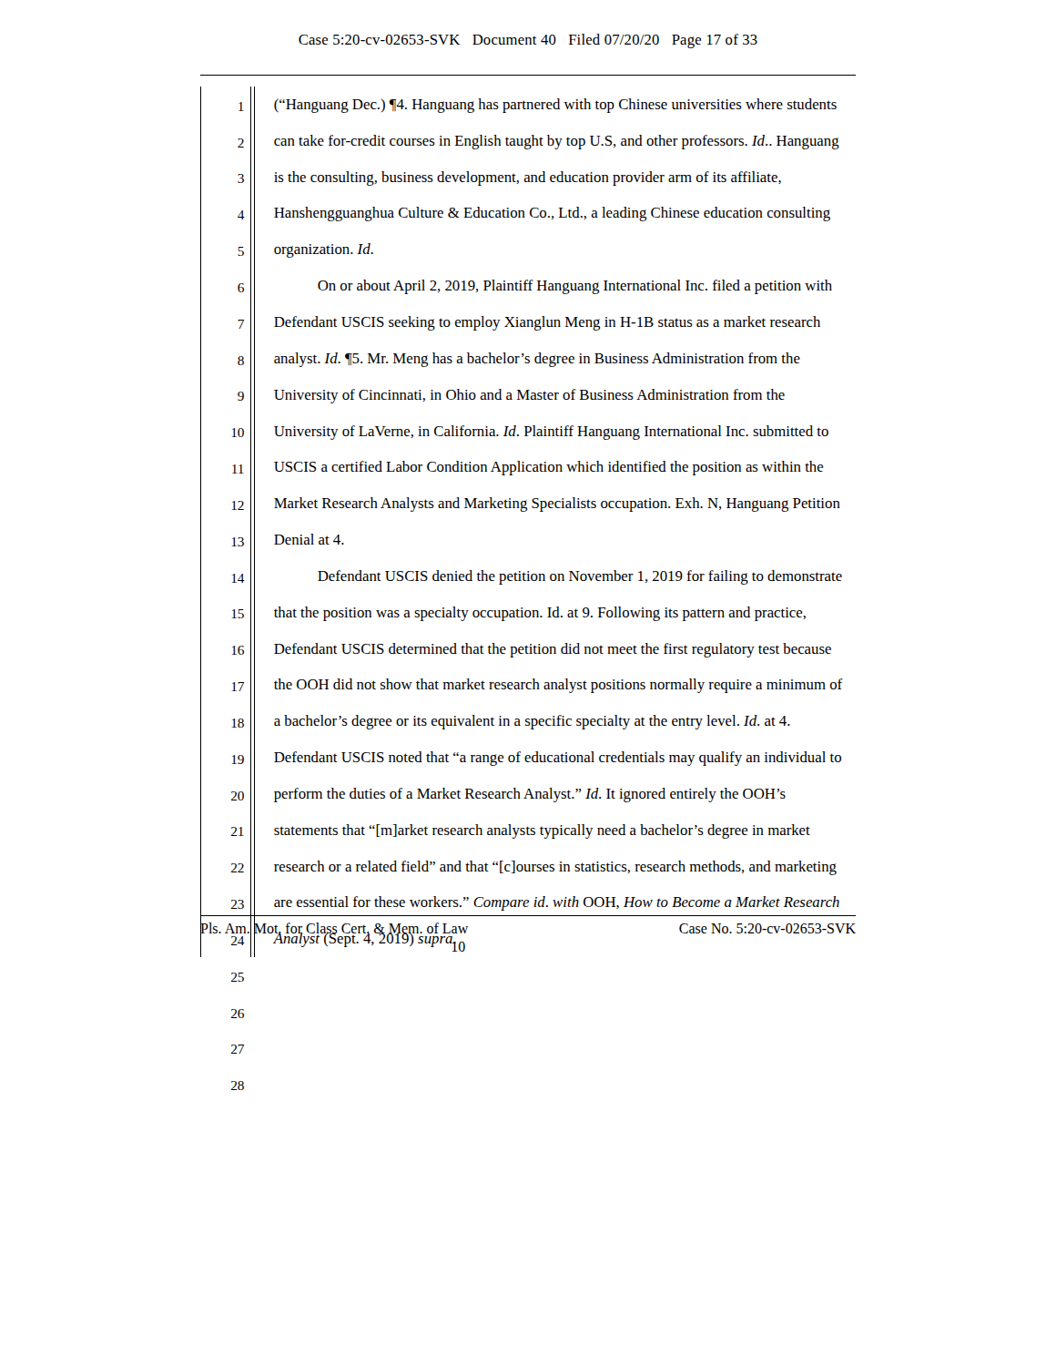Case 5:20-cv-02653-SVK Document 40 Filed 07/20/20 Page 17 of 33
1 2 3 4 5 6 7 8 9 10 11 12 13 14 15 16 17 18 19 20 21 22 23 24 25 26 27 28
(“Hanguang Dec.) ¶4. Hanguang has partnered with top Chinese universities where students can take for-credit courses in English taught by top U.S, and other professors. Id.. Hanguang is the consulting, business development, and education provider arm of its affiliate, Hanshengguanghua Culture & Education Co., Ltd., a leading Chinese education consulting organization. Id.
On or about April 2, 2019, Plaintiff Hanguang International Inc. filed a petition with Defendant USCIS seeking to employ Xianglun Meng in H-1B status as a market research analyst. Id. ¶5. Mr. Meng has a bachelor’s degree in Business Administration from the University of Cincinnati, in Ohio and a Master of Business Administration from the University of LaVerne, in California. Id. Plaintiff Hanguang International Inc. submitted to USCIS a certified Labor Condition Application which identified the position as within the Market Research Analysts and Marketing Specialists occupation. Exh. N, Hanguang Petition Denial at 4.
Defendant USCIS denied the petition on November 1, 2019 for failing to demonstrate that the position was a specialty occupation. Id. at 9. Following its pattern and practice, Defendant USCIS determined that the petition did not meet the first regulatory test because the OOH did not show that market research analyst positions normally require a minimum of a bachelor’s degree or its equivalent in a specific specialty at the entry level. Id. at 4. Defendant USCIS noted that “a range of educational credentials may qualify an individual to perform the duties of a Market Research Analyst.” Id. It ignored entirely the OOH’s statements that “[m]arket research analysts typically need a bachelor’s degree in market research or a related field” and that “[c]ourses in statistics, research methods, and marketing are essential for these workers.” Compare id. with OOH, How to Become a Market Research Analyst (Sept. 4, 2019) supra.
Pls. Am. Mot. for Class Cert. & Mem. of Law
Case No. 5:20-cv-02653-SVK
10